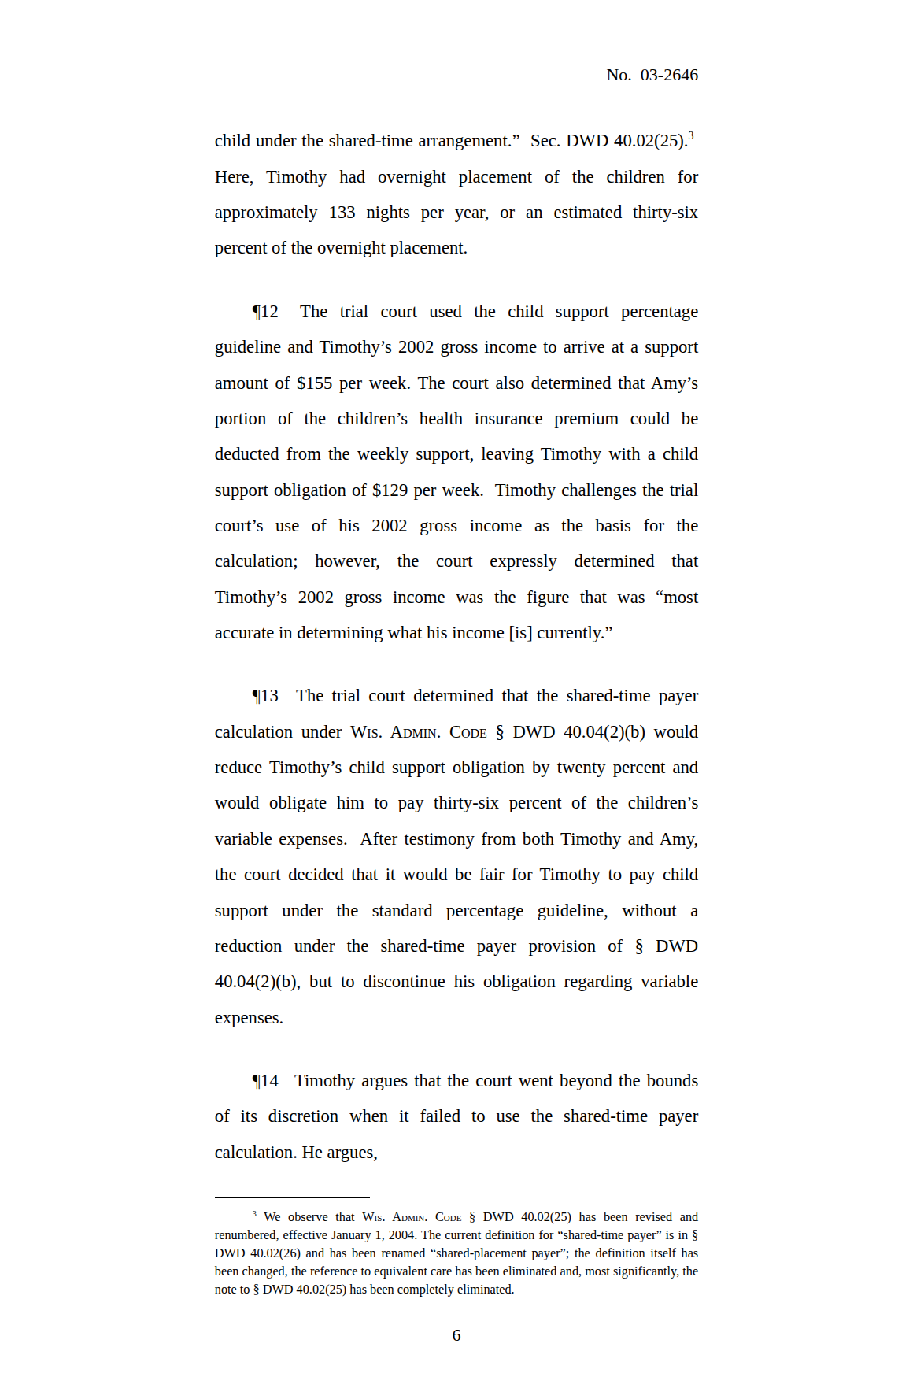No. 03-2646
child under the shared-time arrangement.” Sec. DWD 40.02(25).3 Here, Timothy had overnight placement of the children for approximately 133 nights per year, or an estimated thirty-six percent of the overnight placement.
¶12 The trial court used the child support percentage guideline and Timothy’s 2002 gross income to arrive at a support amount of $155 per week. The court also determined that Amy’s portion of the children’s health insurance premium could be deducted from the weekly support, leaving Timothy with a child support obligation of $129 per week. Timothy challenges the trial court’s use of his 2002 gross income as the basis for the calculation; however, the court expressly determined that Timothy’s 2002 gross income was the figure that was “most accurate in determining what his income [is] currently.”
¶13 The trial court determined that the shared-time payer calculation under Wis. Admin. Code § DWD 40.04(2)(b) would reduce Timothy’s child support obligation by twenty percent and would obligate him to pay thirty-six percent of the children’s variable expenses. After testimony from both Timothy and Amy, the court decided that it would be fair for Timothy to pay child support under the standard percentage guideline, without a reduction under the shared-time payer provision of § DWD 40.04(2)(b), but to discontinue his obligation regarding variable expenses.
¶14 Timothy argues that the court went beyond the bounds of its discretion when it failed to use the shared-time payer calculation. He argues,
3 We observe that Wis. Admin. Code § DWD 40.02(25) has been revised and renumbered, effective January 1, 2004. The current definition for “shared-time payer” is in § DWD 40.02(26) and has been renamed “shared-placement payer”; the definition itself has been changed, the reference to equivalent care has been eliminated and, most significantly, the note to § DWD 40.02(25) has been completely eliminated.
6